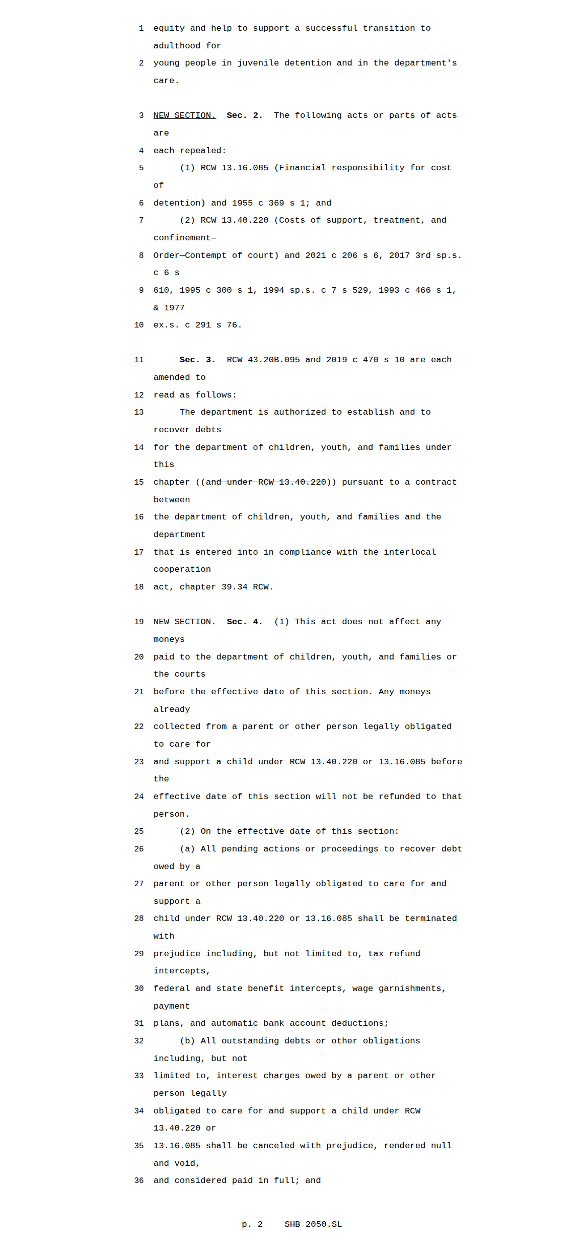1 equity and help to support a successful transition to adulthood for
2 young people in juvenile detention and in the department's care.
3 NEW SECTION. Sec. 2. The following acts or parts of acts are
4 each repealed:
5 (1) RCW 13.16.085 (Financial responsibility for cost of
6 detention) and 1955 c 369 s 1; and
7 (2) RCW 13.40.220 (Costs of support, treatment, and confinement—
8 Order—Contempt of court) and 2021 c 206 s 6, 2017 3rd sp.s. c 6 s
9610, 1995 c 300 s 1, 1994 sp.s. c 7 s 529, 1993 c 466 s 1, & 1977
10 ex.s. c 291 s 76.
11 Sec. 3. RCW 43.20B.095 and 2019 c 470 s 10 are each amended to
12 read as follows:
13 The department is authorized to establish and to recover debts
14 for the department of children, youth, and families under this
15 chapter ((and under RCW 13.40.220)) pursuant to a contract between
16 the department of children, youth, and families and the department
17 that is entered into in compliance with the interlocal cooperation
18 act, chapter 39.34 RCW.
19 NEW SECTION. Sec. 4. (1) This act does not affect any moneys
20 paid to the department of children, youth, and families or the courts
21 before the effective date of this section. Any moneys already
22 collected from a parent or other person legally obligated to care for
23 and support a child under RCW 13.40.220 or 13.16.085 before the
24 effective date of this section will not be refunded to that person.
25 (2) On the effective date of this section:
26 (a) All pending actions or proceedings to recover debt owed by a
27 parent or other person legally obligated to care for and support a
28 child under RCW 13.40.220 or 13.16.085 shall be terminated with
29 prejudice including, but not limited to, tax refund intercepts,
30 federal and state benefit intercepts, wage garnishments, payment
31 plans, and automatic bank account deductions;
32 (b) All outstanding debts or other obligations including, but not
33 limited to, interest charges owed by a parent or other person legally
34 obligated to care for and support a child under RCW 13.40.220 or
3513.16.085 shall be canceled with prejudice, rendered null and void,
36 and considered paid in full; and
p. 2 SHB 2050.SL